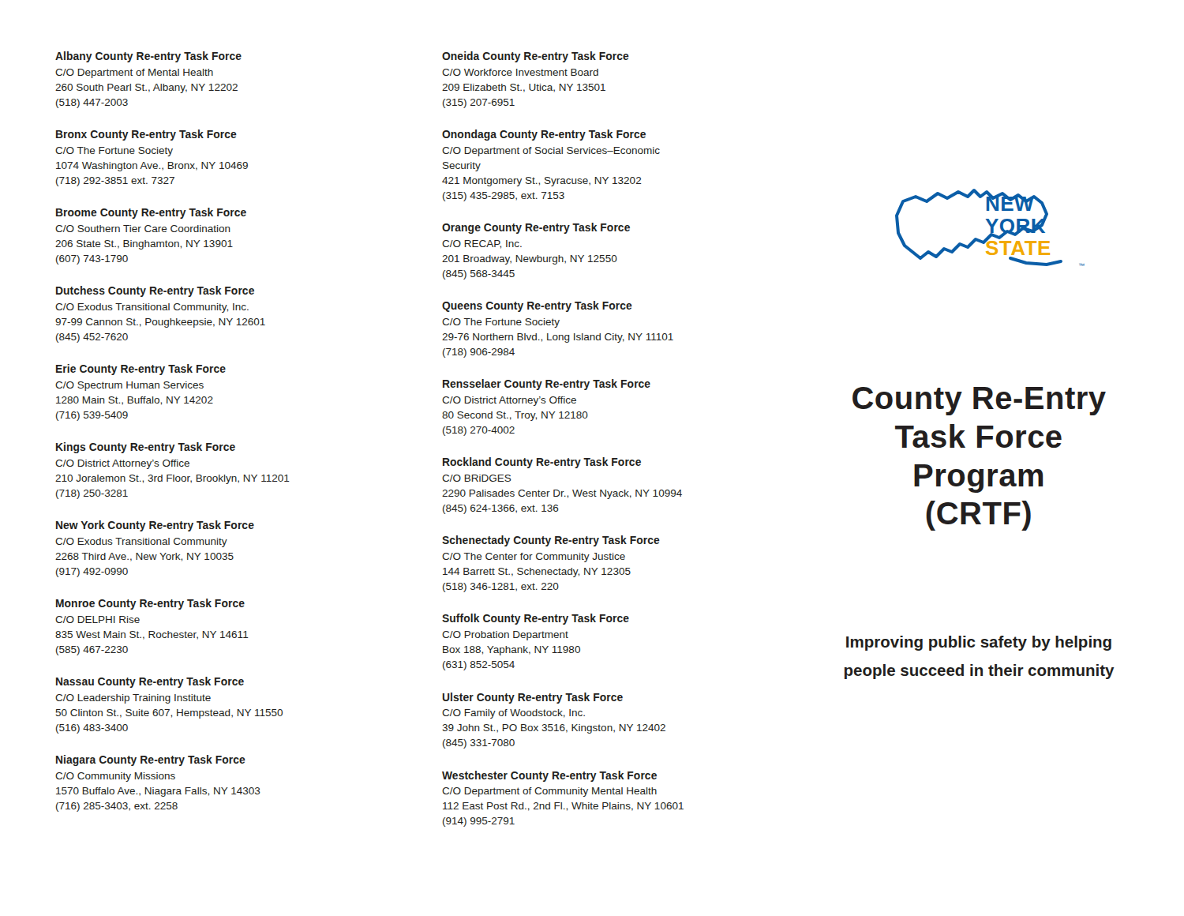Albany County Re-entry Task Force C/O Department of Mental Health 260 South Pearl St., Albany, NY 12202 (518) 447-2003
Bronx County Re-entry Task Force C/O The Fortune Society 1074 Washington Ave., Bronx, NY 10469 (718) 292-3851 ext. 7327
Broome County Re-entry Task Force C/O Southern Tier Care Coordination 206 State St., Binghamton, NY 13901 (607) 743-1790
Dutchess County Re-entry Task Force C/O Exodus Transitional Community, Inc. 97-99 Cannon St., Poughkeepsie, NY 12601 (845) 452-7620
Erie County Re-entry Task Force C/O Spectrum Human Services 1280 Main St., Buffalo, NY 14202 (716) 539-5409
Kings County Re-entry Task Force C/O District Attorney’s Office 210 Joralemon St., 3rd Floor, Brooklyn, NY 11201 (718) 250-3281
New York County Re-entry Task Force C/O Exodus Transitional Community 2268 Third Ave., New York, NY 10035 (917) 492-0990
Monroe County Re-entry Task Force C/O DELPHI Rise 835 West Main St., Rochester, NY 14611 (585) 467-2230
Nassau County Re-entry Task Force C/O Leadership Training Institute 50 Clinton St., Suite 607, Hempstead, NY 11550 (516) 483-3400
Niagara County Re-entry Task Force C/O Community Missions 1570 Buffalo Ave., Niagara Falls, NY 14303 (716) 285-3403, ext. 2258
Oneida County Re-entry Task Force C/O Workforce Investment Board 209 Elizabeth St., Utica, NY 13501 (315) 207-6951
Onondaga County Re-entry Task Force C/O Department of Social Services–Economic Security 421 Montgomery St., Syracuse, NY 13202 (315) 435-2985, ext. 7153
Orange County Re-entry Task Force C/O RECAP, Inc. 201 Broadway, Newburgh, NY 12550 (845) 568-3445
Queens County Re-entry Task Force C/O The Fortune Society 29-76 Northern Blvd., Long Island City, NY 11101 (718) 906-2984
Rensselaer County Re-entry Task Force C/O District Attorney’s Office 80 Second St., Troy, NY 12180 (518) 270-4002
Rockland County Re-entry Task Force C/O BRiDGES 2290 Palisades Center Dr., West Nyack, NY 10994 (845) 624-1366, ext. 136
Schenectady County Re-entry Task Force C/O The Center for Community Justice 144 Barrett St., Schenectady, NY 12305 (518) 346-1281, ext. 220
Suffolk County Re-entry Task Force C/O Probation Department Box 188, Yaphank, NY 11980 (631) 852-5054
Ulster County Re-entry Task Force C/O Family of Woodstock, Inc. 39 John St., PO Box 3516, Kingston, NY 12402 (845) 331-7080
Westchester County Re-entry Task Force C/O Department of Community Mental Health 112 East Post Rd., 2nd Fl., White Plains, NY 10601 (914) 995-2791
NEW YORK STATE ™
County Re-Entry
Task Force
Program
(CRTF)
Improving public safety by helping people succeed in their community